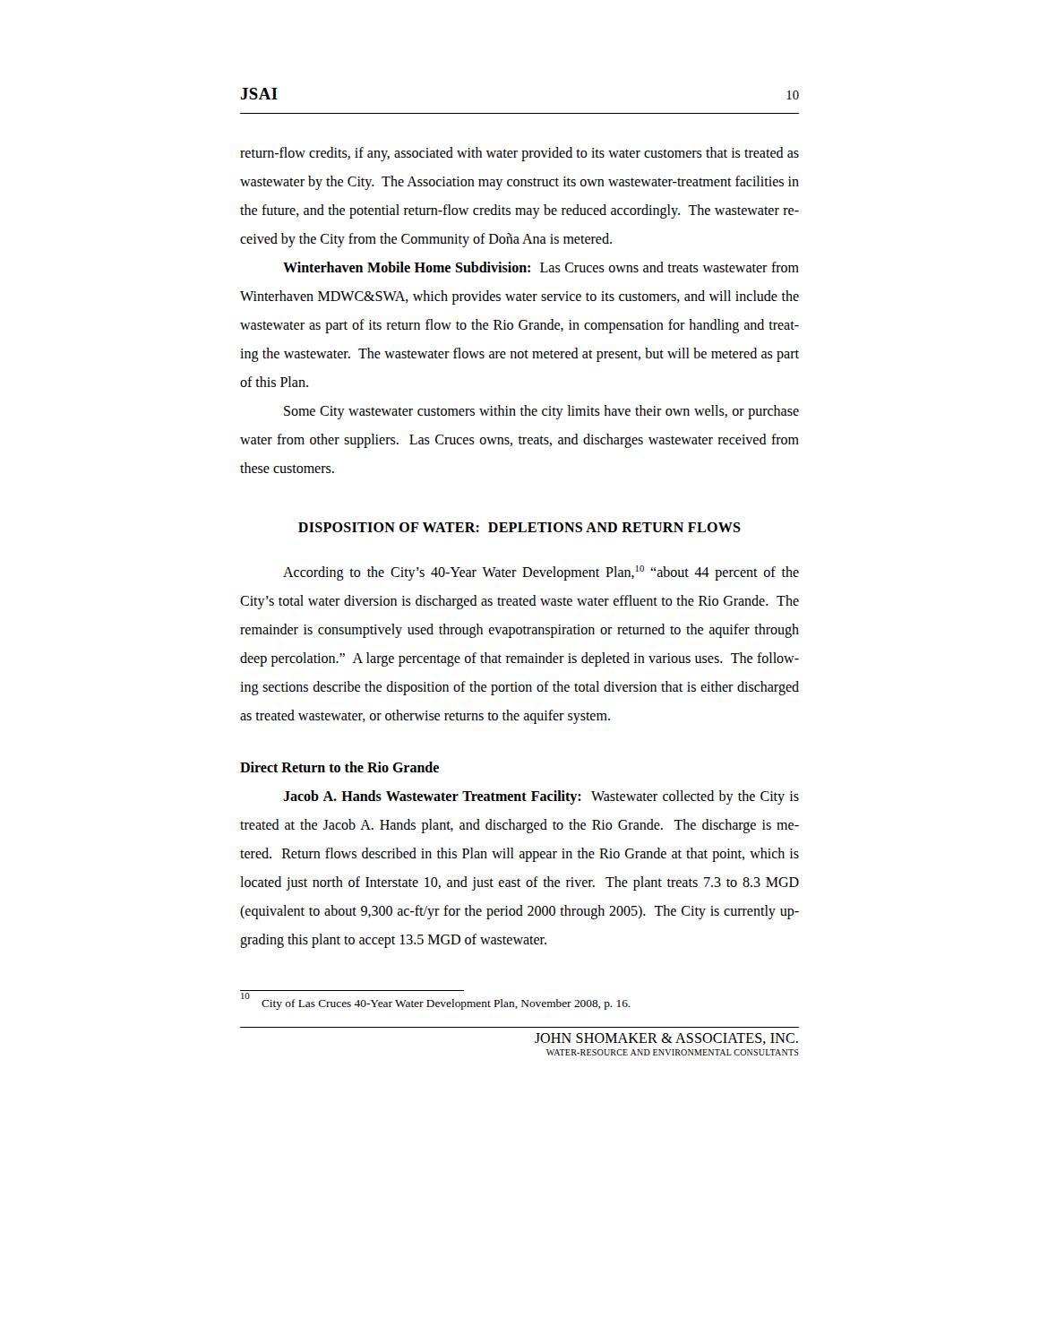JSAI 10
return-flow credits, if any, associated with water provided to its water customers that is treated as wastewater by the City. The Association may construct its own wastewater-treatment facilities in the future, and the potential return-flow credits may be reduced accordingly. The wastewater received by the City from the Community of Doña Ana is metered.
Winterhaven Mobile Home Subdivision: Las Cruces owns and treats wastewater from Winterhaven MDWC&SWA, which provides water service to its customers, and will include the wastewater as part of its return flow to the Rio Grande, in compensation for handling and treating the wastewater. The wastewater flows are not metered at present, but will be metered as part of this Plan.
Some City wastewater customers within the city limits have their own wells, or purchase water from other suppliers. Las Cruces owns, treats, and discharges wastewater received from these customers.
DISPOSITION OF WATER: DEPLETIONS AND RETURN FLOWS
According to the City’s 40-Year Water Development Plan,10 “about 44 percent of the City’s total water diversion is discharged as treated waste water effluent to the Rio Grande. The remainder is consumptively used through evapotranspiration or returned to the aquifer through deep percolation.” A large percentage of that remainder is depleted in various uses. The following sections describe the disposition of the portion of the total diversion that is either discharged as treated wastewater, or otherwise returns to the aquifer system.
Direct Return to the Rio Grande
Jacob A. Hands Wastewater Treatment Facility: Wastewater collected by the City is treated at the Jacob A. Hands plant, and discharged to the Rio Grande. The discharge is metered. Return flows described in this Plan will appear in the Rio Grande at that point, which is located just north of Interstate 10, and just east of the river. The plant treats 7.3 to 8.3 MGD (equivalent to about 9,300 ac-ft/yr for the period 2000 through 2005). The City is currently upgrading this plant to accept 13.5 MGD of wastewater.
10 City of Las Cruces 40-Year Water Development Plan, November 2008, p. 16.
JOHN SHOMAKER & ASSOCIATES, INC.
WATER-RESOURCE AND ENVIRONMENTAL CONSULTANTS